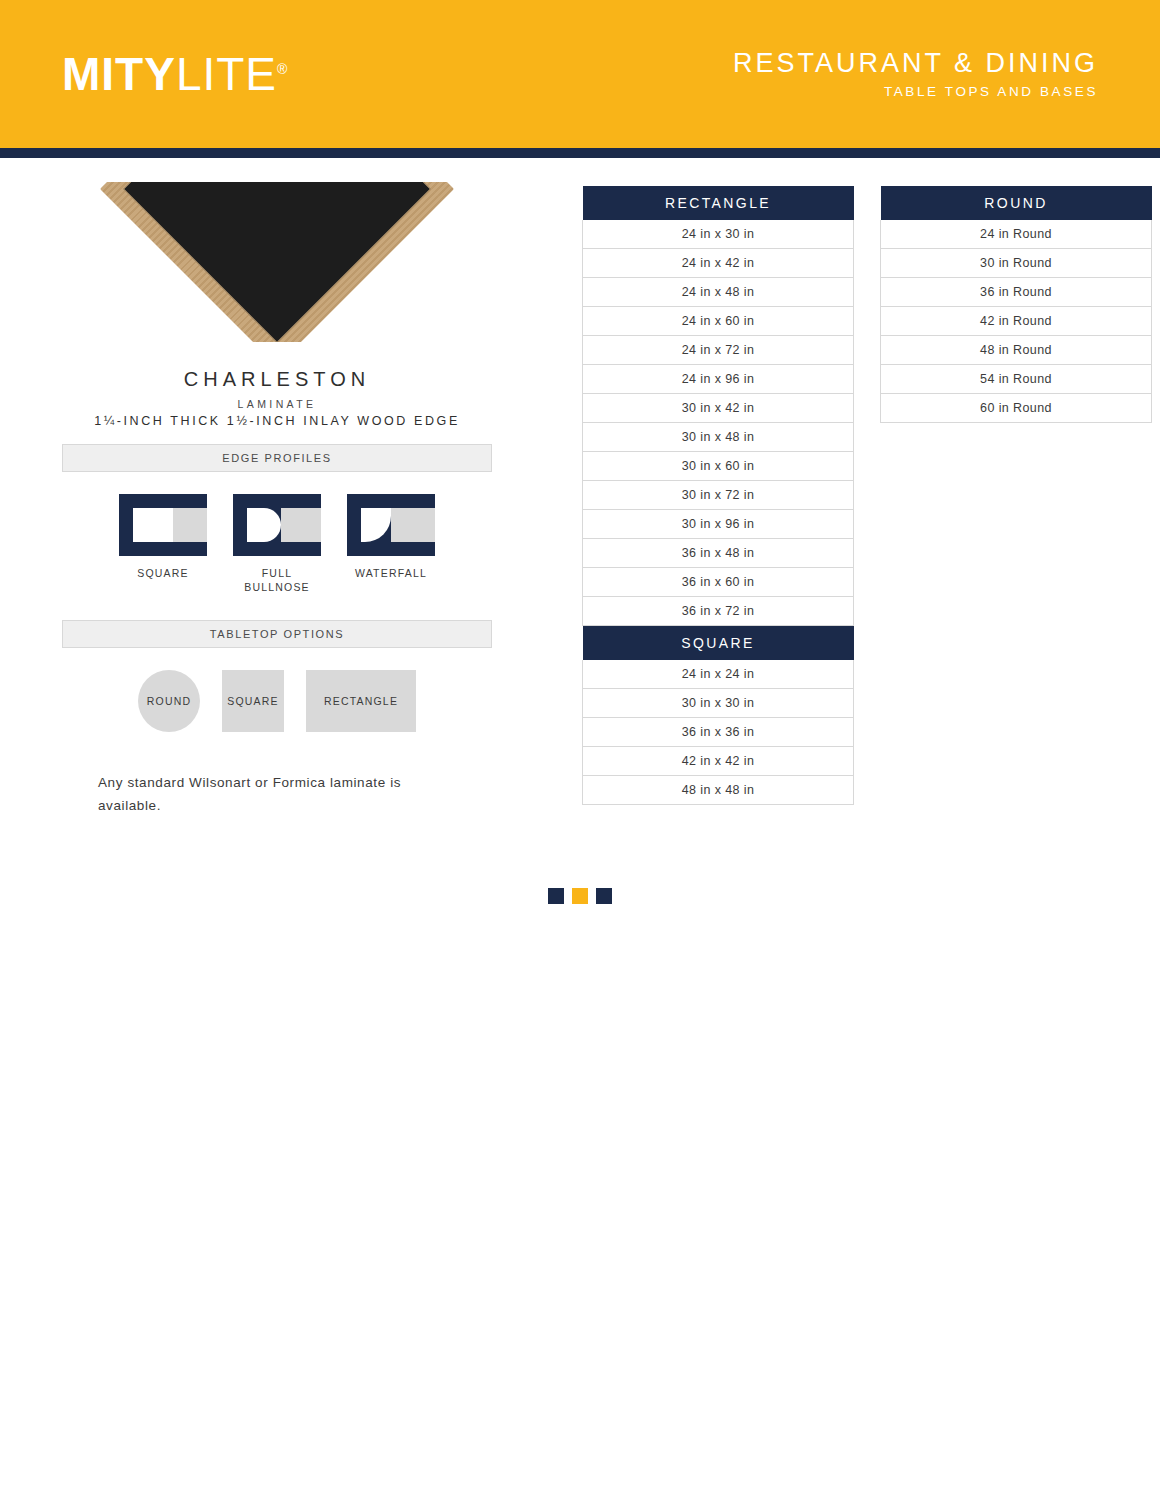MITY LITE®
RESTAURANT & DINING
TABLE TOPS AND BASES
CHARLESTON
LAMINATE
1¼-INCH THICK 1½-INCH INLAY WOOD EDGE
EDGE PROFILES
SQUARE
FULL
BULLNOSE
WATERFALL
TABLETOP OPTIONS
ROUND
SQUARE
RECTANGLE
Any standard Wilsonart or Formica laminate is available.
| RECTANGLE |
| --- |
| 24 in x 30 in |
| 24 in x 42 in |
| 24 in x 48 in |
| 24 in x 60 in |
| 24 in x 72 in |
| 24 in x 96 in |
| 30 in x 42 in |
| 30 in x 48 in |
| 30 in x 60 in |
| 30 in x 72 in |
| 30 in x 96 in |
| 36 in x 48 in |
| 36 in x 60 in |
| 36 in x 72 in |
| SQUARE |
| 24 in x 24 in |
| 30 in x 30 in |
| 36 in x 36 in |
| 42 in x 42 in |
| 48 in x 48 in |
| ROUND |
| --- |
| 24 in Round |
| 30 in Round |
| 36 in Round |
| 42 in Round |
| 48 in Round |
| 54 in Round |
| 60 in Round |